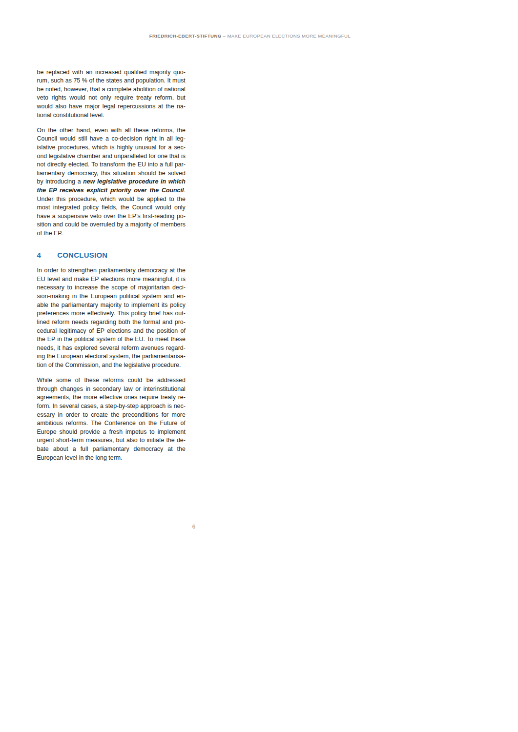FRIEDRICH-EBERT-STIFTUNG – MAKE EUROPEAN ELECTIONS MORE MEANINGFUL
be replaced with an increased qualified majority quorum, such as 75 % of the states and population. It must be noted, however, that a complete abolition of national veto rights would not only require treaty reform, but would also have major legal repercussions at the national constitutional level.
On the other hand, even with all these reforms, the Council would still have a co-decision right in all legislative procedures, which is highly unusual for a second legislative chamber and unparalleled for one that is not directly elected. To transform the EU into a full parliamentary democracy, this situation should be solved by introducing a new legislative procedure in which the EP receives explicit priority over the Council. Under this procedure, which would be applied to the most integrated policy fields, the Council would only have a suspensive veto over the EP’s first-reading position and could be overruled by a majority of members of the EP.
4 CONCLUSION
In order to strengthen parliamentary democracy at the EU level and make EP elections more meaningful, it is necessary to increase the scope of majoritarian decision-making in the European political system and enable the parliamentary majority to implement its policy preferences more effectively. This policy brief has outlined reform needs regarding both the formal and procedural legitimacy of EP elections and the position of the EP in the political system of the EU. To meet these needs, it has explored several reform avenues regarding the European electoral system, the parliamentarisation of the Commission, and the legislative procedure.
While some of these reforms could be addressed through changes in secondary law or interinstitutional agreements, the more effective ones require treaty reform. In several cases, a step-by-step approach is necessary in order to create the preconditions for more ambitious reforms. The Conference on the Future of Europe should provide a fresh impetus to implement urgent short-term measures, but also to initiate the debate about a full parliamentary democracy at the European level in the long term.
6